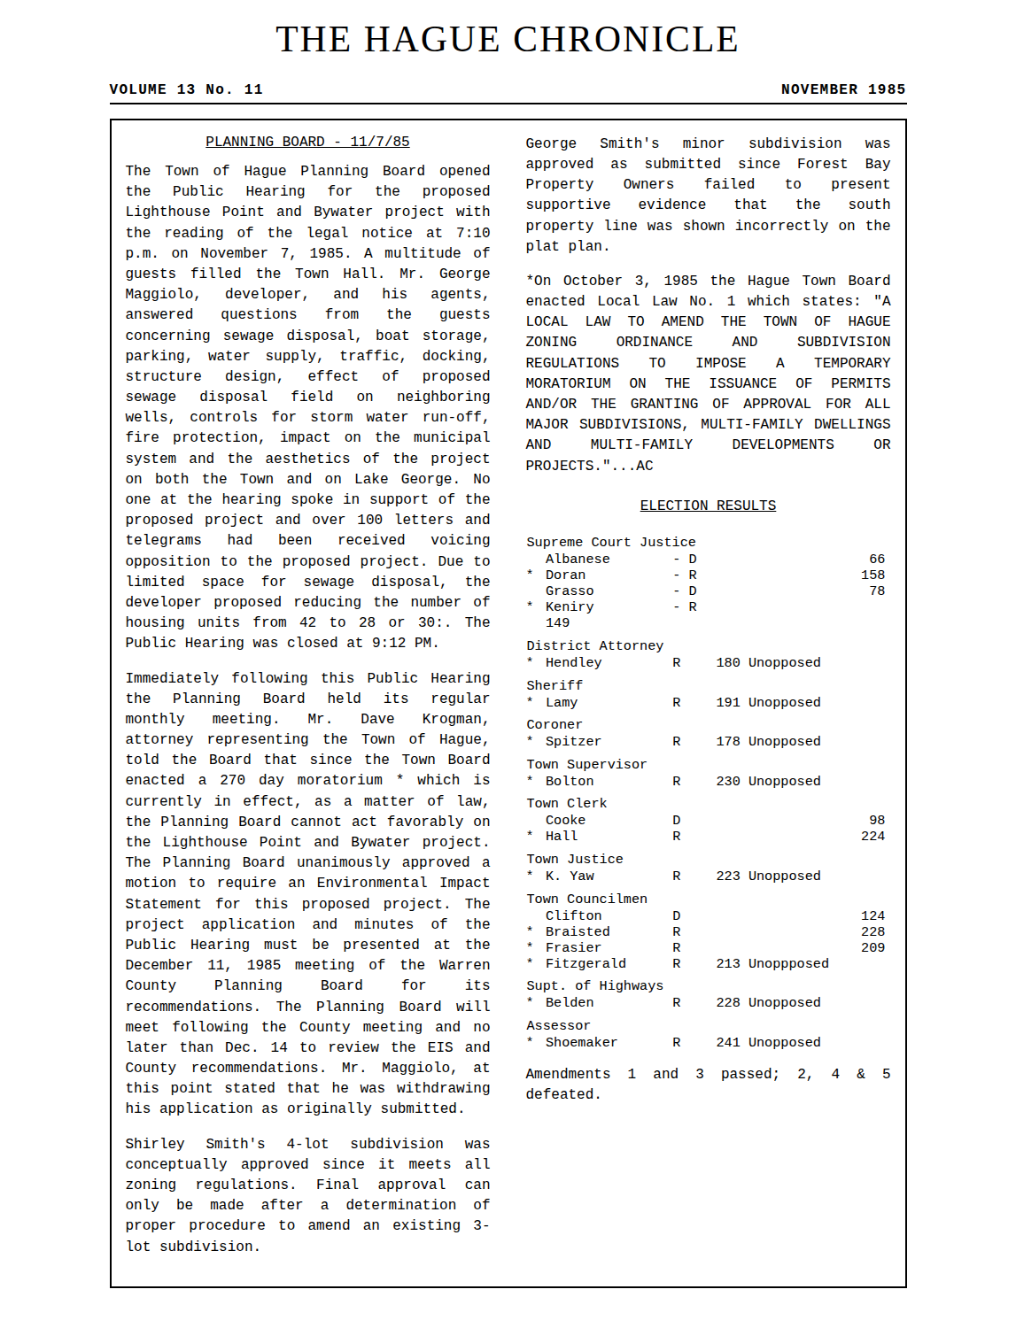THE HAGUE CHRONICLE
VOLUME 13 No. 11 NOVEMBER 1985
PLANNING BOARD - 11/7/85
The Town of Hague Planning Board opened the Public Hearing for the proposed Lighthouse Point and Bywater project with the reading of the legal notice at 7:10 p.m. on November 7, 1985. A multitude of guests filled the Town Hall. Mr. George Maggiolo, developer, and his agents, answered questions from the guests concerning sewage disposal, boat storage, parking, water supply, traffic, docking, structure design, effect of proposed sewage disposal field on neighboring wells, controls for storm water run-off, fire protection, impact on the municipal system and the aesthetics of the project on both the Town and on Lake George. No one at the hearing spoke in support of the proposed project and over 100 letters and telegrams had been received voicing opposition to the proposed project. Due to limited space for sewage disposal, the developer proposed reducing the number of housing units from 42 to 28 or 30:. The Public Hearing was closed at 9:12 PM.
Immediately following this Public Hearing the Planning Board held its regular monthly meeting. Mr. Dave Krogman, attorney representing the Town of Hague, told the Board that since the Town Board enacted a 270 day moratorium * which is currently in effect, as a matter of law, the Planning Board cannot act favorably on the Lighthouse Point and Bywater project. The Planning Board unanimously approved a motion to require an Environmental Impact Statement for this proposed project. The project application and minutes of the Public Hearing must be presented at the December 11, 1985 meeting of the Warren County Planning Board for its recommendations. The Planning Board will meet following the County meeting and no later than Dec. 14 to review the EIS and County recommendations. Mr. Maggiolo, at this point stated that he was withdrawing his application as originally submitted.
Shirley Smith's 4-lot subdivision was conceptually approved since it meets all zoning regulations. Final approval can only be made after a determination of proper procedure to amend an existing 3-lot subdivision.
George Smith's minor subdivision was approved as submitted since Forest Bay Property Owners failed to present supportive evidence that the south property line was shown incorrectly on the plat plan.
*On October 3, 1985 the Hague Town Board enacted Local Law No. 1 which states: "A LOCAL LAW TO AMEND THE TOWN OF HAGUE ZONING ORDINANCE AND SUBDIVISION REGULATIONS TO IMPOSE A TEMPORARY MORATORIUM ON THE ISSUANCE OF PERMITS AND/OR THE GRANTING OF APPROVAL FOR ALL MAJOR SUBDIVISIONS, MULTI-FAMILY DWELLINGS AND MULTI-FAMILY DEVELOPMENTS OR PROJECTS."...AC
ELECTION RESULTS
| Supreme Court Justice |
| --- |
| | Albanese | - D | 66 |
| * | Doran | - R | 158 |
| | Grasso | - D | 78 |
| * | Keniry | - R | |
| | 149 |
| District Attorney |
| * | Hendley | R | 180 Unopposed |
| Sheriff |
| * | Lamy | R | 191 Unopposed |
| Coroner |
| * | Spitzer | R | 178 Unopposed |
| Town Supervisor |
| * | Bolton | R | 230 Unopposed |
| Town Clerk |
| | Cooke | D | 98 |
| * | Hall | R | 224 |
| Town Justice |
| * | K. Yaw | R | 223 Unopposed |
| Town Councilmen |
| | Clifton | D | 124 |
| * | Braisted | R | 228 |
| * | Frasier | R | 209 |
| * | Fitzgerald | R | 213 Unoppposed |
| Supt. of Highways |
| * | Belden | R | 228 Unopposed |
| Assessor |
| * | Shoemaker | R | 241 Unopposed |
Amendments 1 and 3 passed; 2, 4 & 5 defeated.